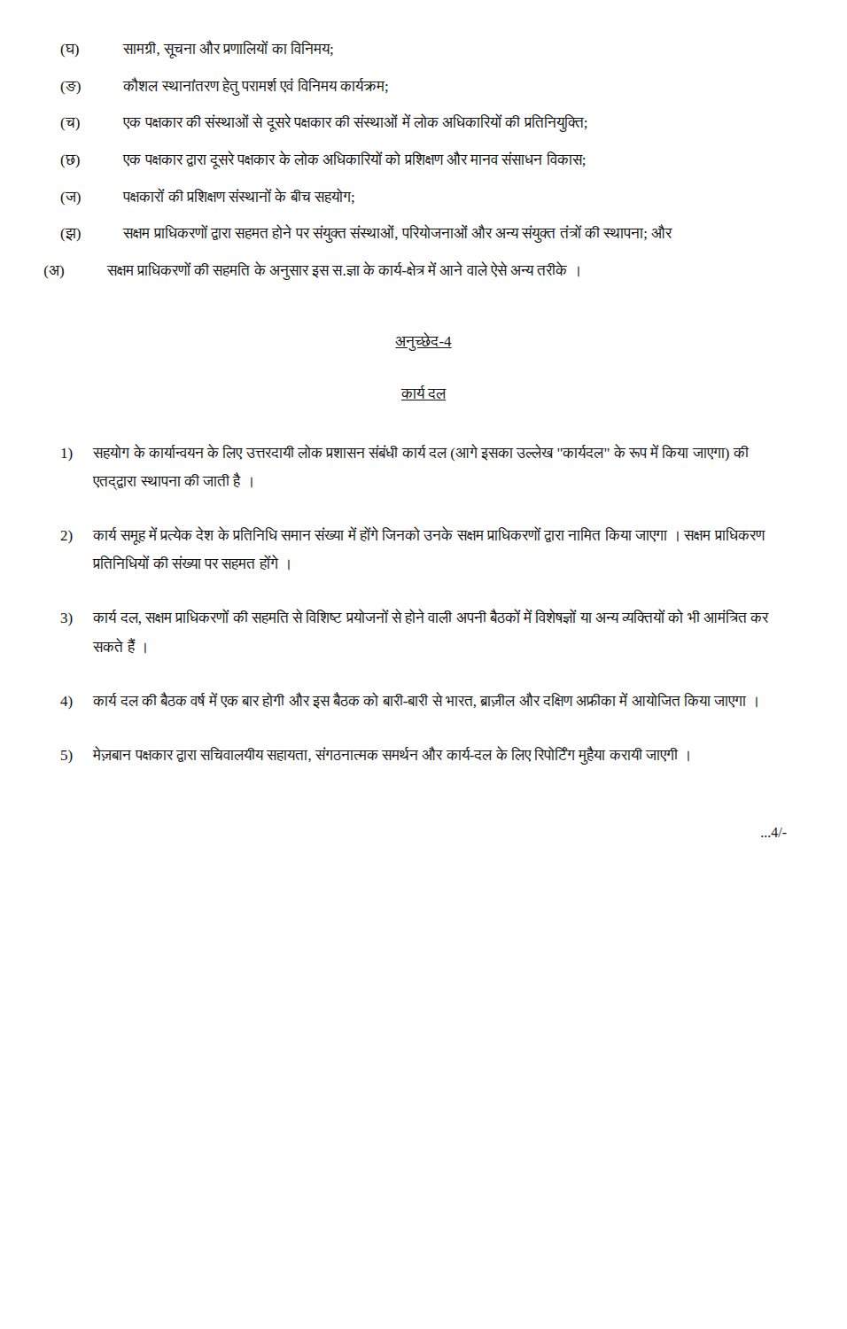(घ) सामग्री, सूचना और प्रणालियों का विनिमय;
(ङ) कौशल स्थानांतरण हेतु परामर्श एवं विनिमय कार्यक्रम;
(च) एक पक्षकार की संस्थाओं से दूसरे पक्षकार की संस्थाओं में लोक अधिकारियों की प्रतिनियुक्ति;
(छ) एक पक्षकार द्वारा दूसरे पक्षकार के लोक अधिकारियों को प्रशिक्षण और मानव संसाधन विकास;
(ज) पक्षकारों की प्रशिक्षण संस्थानों के बीच सहयोग;
(झ) सक्षम प्राधिकरणों द्वारा सहमत होने पर संयुक्त संस्थाओं, परियोजनाओं और अन्य संयुक्त तंत्रों की स्थापना; और
(अ) सक्षम प्राधिकरणों की सहमति के अनुसार इस स.ज्ञा के कार्य-क्षेत्र में आने वाले ऐसे अन्य तरीके ।
अनुच्छेद-4
कार्य दल
1) सहयोग के कार्यान्वयन के लिए उत्तरदायी लोक प्रशासन संबंधी कार्य दल (आगे इसका उल्लेख "कार्यदल" के रूप में किया जाएगा) की एतद्द्वारा स्थापना की जाती है ।
2) कार्य समूह में प्रत्येक देश के प्रतिनिधि समान संख्या में होंगे जिनको उनके सक्षम प्राधिकरणों द्वारा नामित किया जाएगा । सक्षम प्राधिकरण प्रतिनिधियों की संख्या पर सहमत होंगे ।
3) कार्य दल, सक्षम प्राधिकरणों की सहमति से विशिष्ट प्रयोजनों से होने वाली अपनी बैठकों में विशेषज्ञों या अन्य व्यक्तियों को भी आमंत्रित कर सकते हैं ।
4) कार्य दल की बैठक वर्ष में एक बार होगी और इस बैठक को बारी-बारी से भारत, ब्राज़ील और दक्षिण अफ्रीका में आयोजित किया जाएगा ।
5) मेज़बान पक्षकार द्वारा सचिवालयीय सहायता, संगठनात्मक समर्थन और कार्य-दल के लिए रिपोर्टिंग मुहैया करायी जाएगी ।
...4/-